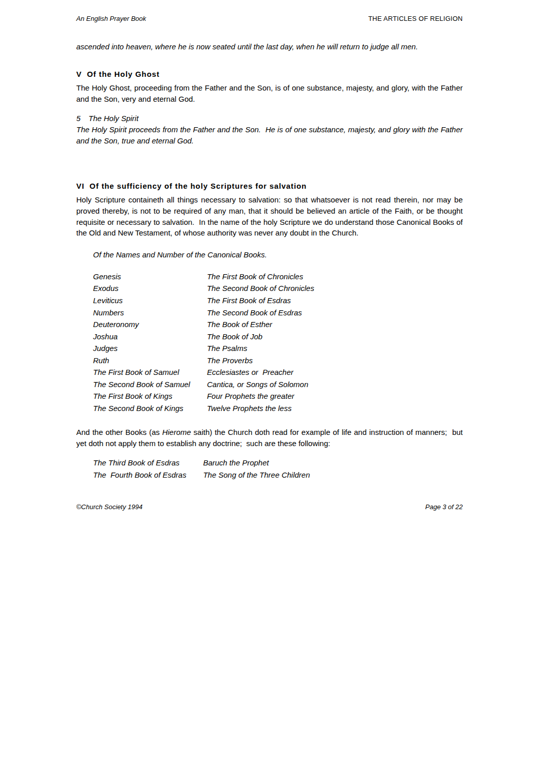An English Prayer Book THE ARTICLES OF RELIGION
ascended into heaven, where he is now seated until the last day, when he will return to judge all men.
V Of the Holy Ghost
The Holy Ghost, proceeding from the Father and the Son, is of one substance, majesty, and glory, with the Father and the Son, very and eternal God.
5 The Holy Spirit
The Holy Spirit proceeds from the Father and the Son. He is of one substance, majesty, and glory with the Father and the Son, true and eternal God.
VI Of the sufficiency of the holy Scriptures for salvation
Holy Scripture containeth all things necessary to salvation: so that whatsoever is not read therein, nor may be proved thereby, is not to be required of any man, that it should be believed an article of the Faith, or be thought requisite or necessary to salvation. In the name of the holy Scripture we do understand those Canonical Books of the Old and New Testament, of whose authority was never any doubt in the Church.
Of the Names and Number of the Canonical Books.
| Genesis | The First Book of Chronicles |
| Exodus | The Second Book of Chronicles |
| Leviticus | The First Book of Esdras |
| Numbers | The Second Book of Esdras |
| Deuteronomy | The Book of Esther |
| Joshua | The Book of Job |
| Judges | The Psalms |
| Ruth | The Proverbs |
| The First Book of Samuel | Ecclesiastes or Preacher |
| The Second Book of Samuel | Cantica, or Songs of Solomon |
| The First Book of Kings | Four Prophets the greater |
| The Second Book of Kings | Twelve Prophets the less |
And the other Books (as Hierome saith) the Church doth read for example of life and instruction of manners; but yet doth not apply them to establish any doctrine; such are these following:
| The Third Book of Esdras | Baruch the Prophet |
| The Fourth Book of Esdras | The Song of the Three Children |
©Church Society 1994 Page 3 of 22